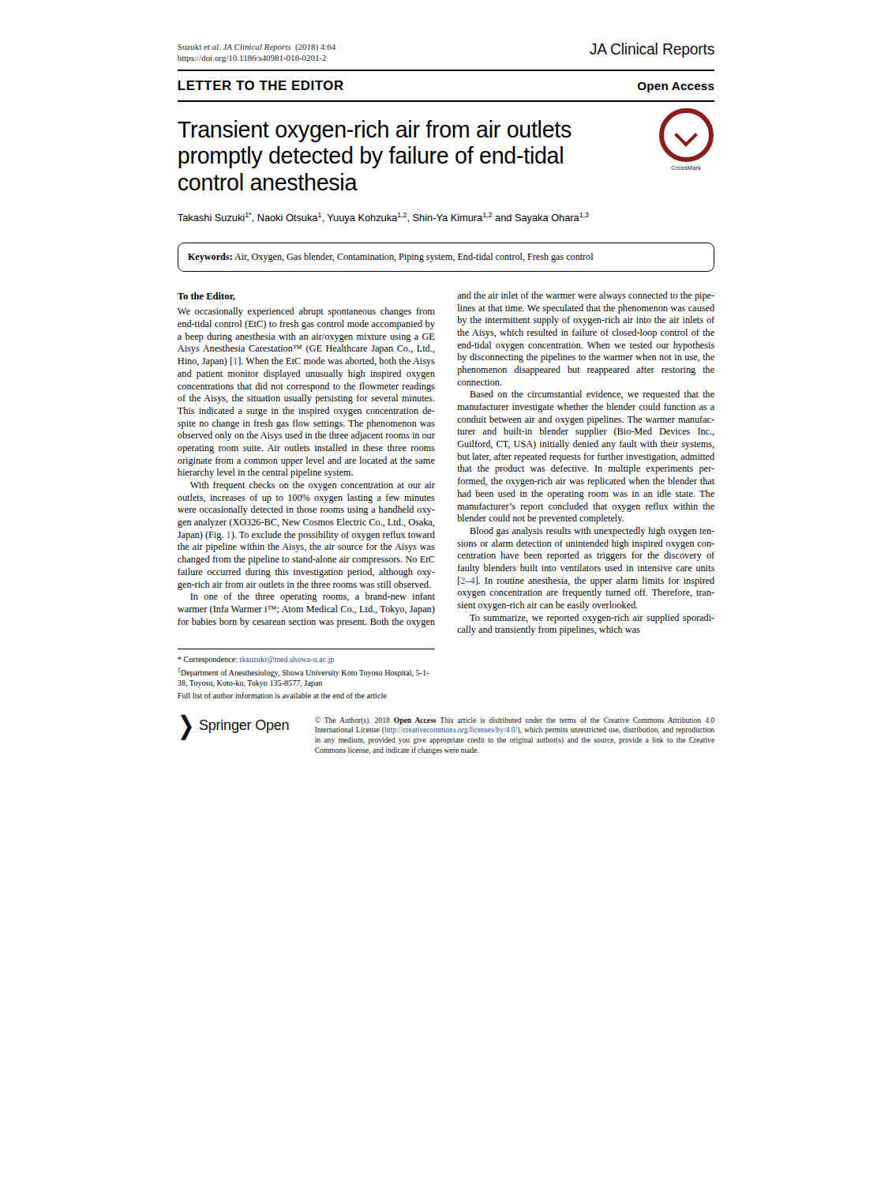Suzuki et al. JA Clinical Reports (2018) 4:64
https://doi.org/10.1186/s40981-018-0201-2
JA Clinical Reports
Letter to the Editor
Open Access
CrossMark
Transient oxygen-rich air from air outlets promptly detected by failure of end-tidal control anesthesia
Takashi Suzuki1*, Naoki Otsuka1, Yuuya Kohzuka1,2, Shin-Ya Kimura1,2 and Sayaka Ohara1,3
Keywords: Air, Oxygen, Gas blender, Contamination, Piping system, End-tidal control, Fresh gas control
To the Editor,
We occasionally experienced abrupt spontaneous changes from end-tidal control (EtC) to fresh gas control mode accompanied by a beep during anesthesia with an air/oxygen mixture using a GE Aisys Anesthesia Carestation™ (GE Healthcare Japan Co., Ltd., Hino, Japan) [1]. When the EtC mode was aborted, both the Aisys and patient monitor displayed unusually high inspired oxygen concentrations that did not correspond to the flowmeter readings of the Aisys, the situation usually persisting for several minutes. This indicated a surge in the inspired oxygen concentration despite no change in fresh gas flow settings. The phenomenon was observed only on the Aisys used in the three adjacent rooms in our operating room suite. Air outlets installed in these three rooms originate from a common upper level and are located at the same hierarchy level in the central pipeline system.
With frequent checks on the oxygen concentration at our air outlets, increases of up to 100% oxygen lasting a few minutes were occasionally detected in those rooms using a handheld oxygen analyzer (XO326-BC, New Cosmos Electric Co., Ltd., Osaka, Japan) (Fig. 1). To exclude the possibility of oxygen reflux toward the air pipeline within the Aisys, the air source for the Aisys was changed from the pipeline to stand-alone air compressors. No EtC failure occurred during this investigation period, although oxygen-rich air from air outlets in the three rooms was still observed.
In one of the three operating rooms, a brand-new infant warmer (Infa Warmer i™; Atom Medical Co., Ltd., Tokyo, Japan) for babies born by cesarean section was present. Both the oxygen and the air inlet of the warmer were always connected to the pipelines at that time. We speculated that the phenomenon was caused by the intermittent supply of oxygen-rich air into the air inlets of the Aisys, which resulted in failure of closed-loop control of the end-tidal oxygen concentration. When we tested our hypothesis by disconnecting the pipelines to the warmer when not in use, the phenomenon disappeared but reappeared after restoring the connection.
Based on the circumstantial evidence, we requested that the manufacturer investigate whether the blender could function as a conduit between air and oxygen pipelines. The warmer manufacturer and built-in blender supplier (Bio-Med Devices Inc., Guilford, CT, USA) initially denied any fault with their systems, but later, after repeated requests for further investigation, admitted that the product was defective. In multiple experiments performed, the oxygen-rich air was replicated when the blender that had been used in the operating room was in an idle state. The manufacturer’s report concluded that oxygen reflux within the blender could not be prevented completely.
Blood gas analysis results with unexpectedly high oxygen tensions or alarm detection of unintended high inspired oxygen concentration have been reported as triggers for the discovery of faulty blenders built into ventilators used in intensive care units [2–4]. In routine anesthesia, the upper alarm limits for inspired oxygen concentration are frequently turned off. Therefore, transient oxygen-rich air can be easily overlooked.
To summarize, we reported oxygen-rich air supplied sporadically and transiently from pipelines, which was
* Correspondence: tksuzuki@med.showa-u.ac.jp
1Department of Anesthesiology, Showa University Koto Toyosu Hospital, 5-1-38, Toyosu, Koto-ku, Tokyo 135-8577, Japan
Full list of author information is available at the end of the article
❯ Springer Open
© The Author(s). 2018 Open Access This article is distributed under the terms of the Creative Commons Attribution 4.0 International License (http://creativecommons.org/licenses/by/4.0/), which permits unrestricted use, distribution, and reproduction in any medium, provided you give appropriate credit to the original author(s) and the source, provide a link to the Creative Commons license, and indicate if changes were made.